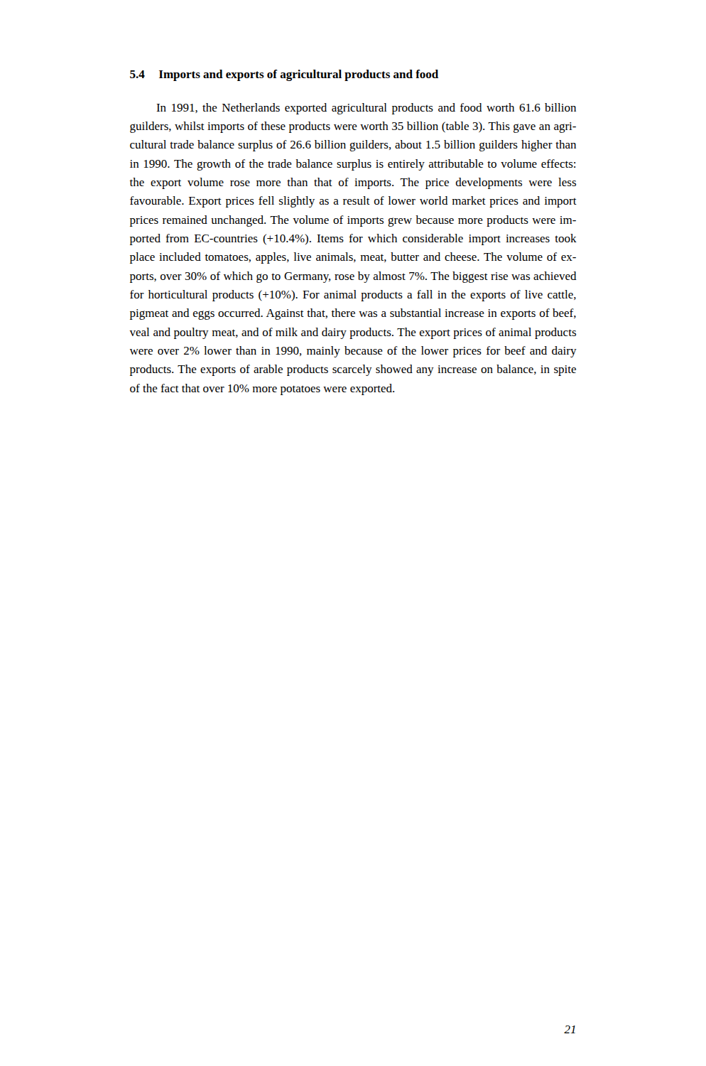5.4 Imports and exports of agricultural products and food
In 1991, the Netherlands exported agricultural products and food worth 61.6 billion guilders, whilst imports of these products were worth 35 billion (table 3). This gave an agricultural trade balance surplus of 26.6 billion guilders, about 1.5 billion guilders higher than in 1990. The growth of the trade balance surplus is entirely attributable to volume effects: the export volume rose more than that of imports. The price developments were less favourable. Export prices fell slightly as a result of lower world market prices and import prices remained unchanged. The volume of imports grew because more products were imported from EC-countries (+10.4%). Items for which considerable import increases took place included tomatoes, apples, live animals, meat, butter and cheese. The volume of exports, over 30% of which go to Germany, rose by almost 7%. The biggest rise was achieved for horticultural products (+10%). For animal products a fall in the exports of live cattle, pigmeat and eggs occurred. Against that, there was a substantial increase in exports of beef, veal and poultry meat, and of milk and dairy products. The export prices of animal products were over 2% lower than in 1990, mainly because of the lower prices for beef and dairy products. The exports of arable products scarcely showed any increase on balance, in spite of the fact that over 10% more potatoes were exported.
21